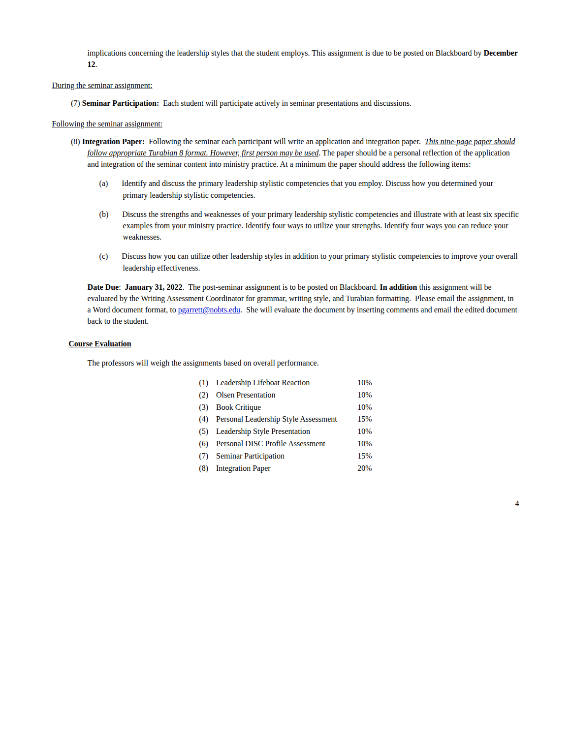implications concerning the leadership styles that the student employs. This assignment is due to be posted on Blackboard by December 12.
During the seminar assignment:
(7) Seminar Participation: Each student will participate actively in seminar presentations and discussions.
Following the seminar assignment:
(8) Integration Paper: Following the seminar each participant will write an application and integration paper. This nine-page paper should follow appropriate Turabian 8 format. However, first person may be used. The paper should be a personal reflection of the application and integration of the seminar content into ministry practice. At a minimum the paper should address the following items:
(a) Identify and discuss the primary leadership stylistic competencies that you employ. Discuss how you determined your primary leadership stylistic competencies.
(b) Discuss the strengths and weaknesses of your primary leadership stylistic competencies and illustrate with at least six specific examples from your ministry practice. Identify four ways to utilize your strengths. Identify four ways you can reduce your weaknesses.
(c) Discuss how you can utilize other leadership styles in addition to your primary stylistic competencies to improve your overall leadership effectiveness.
Date Due: January 31, 2022. The post-seminar assignment is to be posted on Blackboard. In addition this assignment will be evaluated by the Writing Assessment Coordinator for grammar, writing style, and Turabian formatting. Please email the assignment, in a Word document format, to pgarrett@nobts.edu. She will evaluate the document by inserting comments and email the edited document back to the student.
Course Evaluation
The professors will weigh the assignments based on overall performance.
| (1) | Leadership Lifeboat Reaction | 10% |
| (2) | Olsen Presentation | 10% |
| (3) | Book Critique | 10% |
| (4) | Personal Leadership Style Assessment | 15% |
| (5) | Leadership Style Presentation | 10% |
| (6) | Personal DISC Profile Assessment | 10% |
| (7) | Seminar Participation | 15% |
| (8) | Integration Paper | 20% |
4